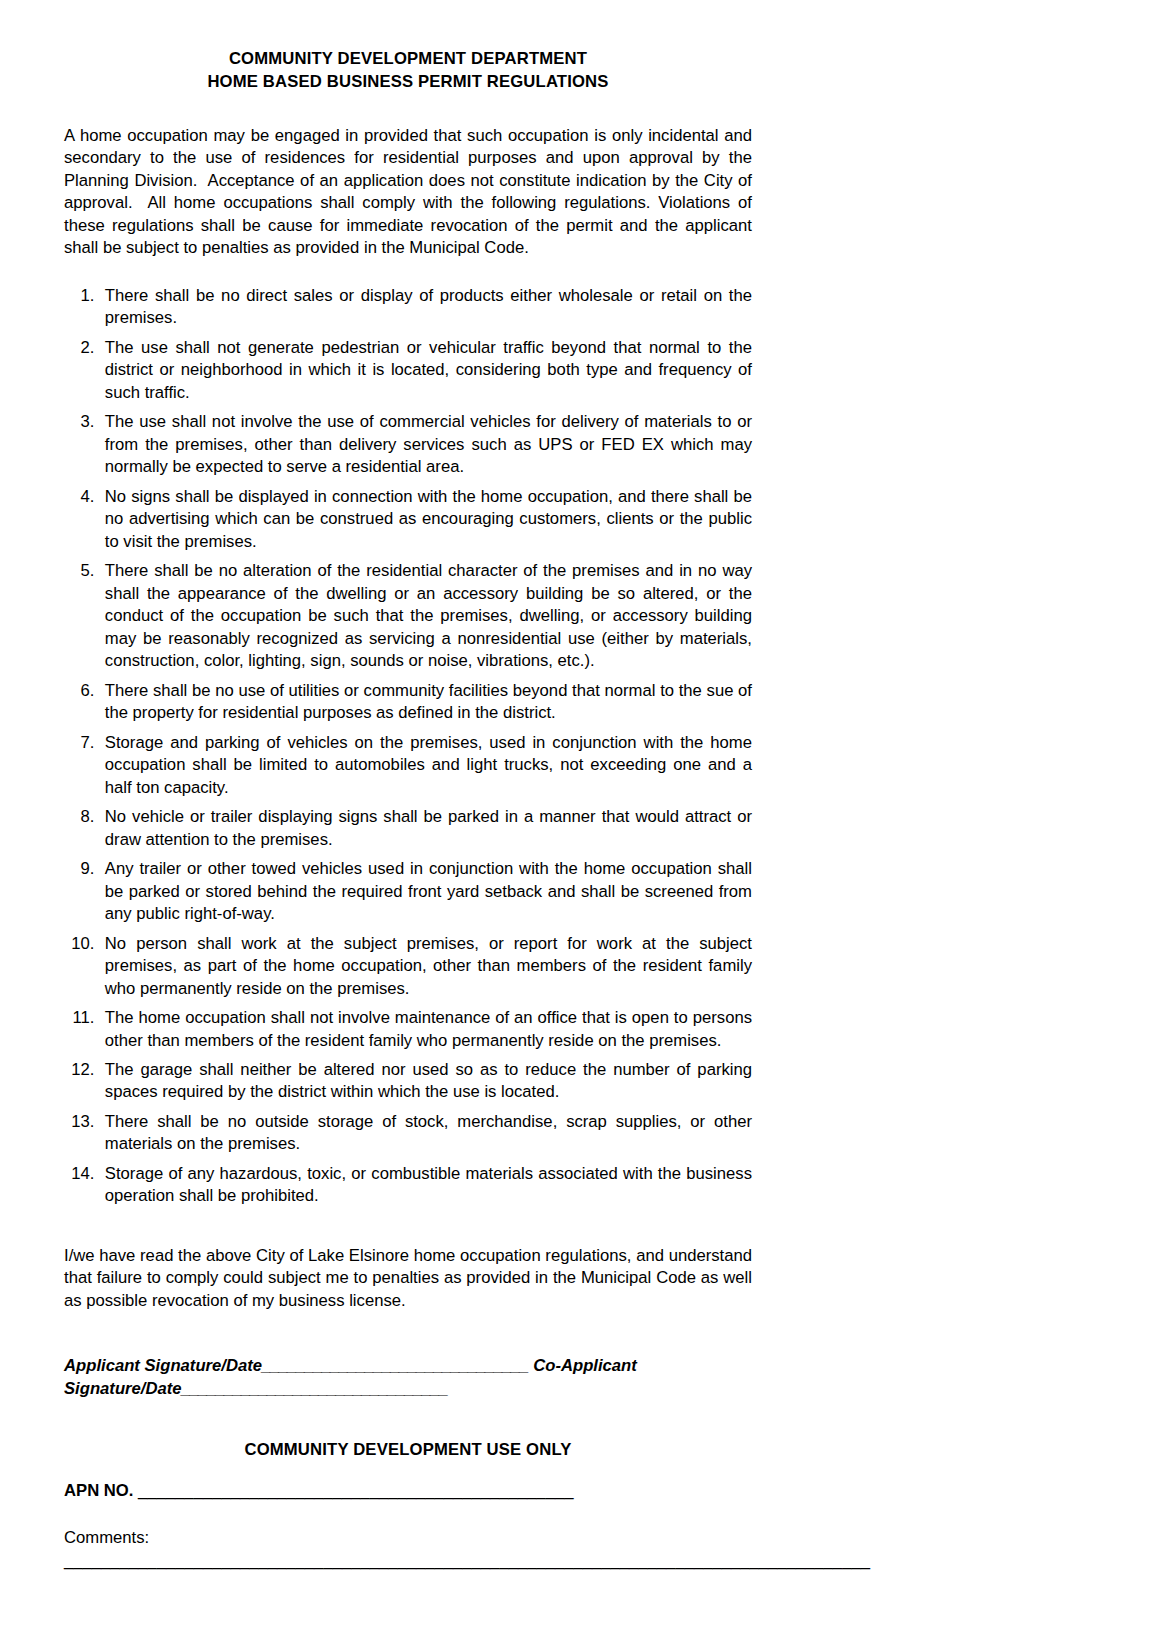COMMUNITY DEVELOPMENT DEPARTMENT HOME BASED BUSINESS PERMIT REGULATIONS
A home occupation may be engaged in provided that such occupation is only incidental and secondary to the use of residences for residential purposes and upon approval by the Planning Division. Acceptance of an application does not constitute indication by the City of approval. All home occupations shall comply with the following regulations. Violations of these regulations shall be cause for immediate revocation of the permit and the applicant shall be subject to penalties as provided in the Municipal Code.
There shall be no direct sales or display of products either wholesale or retail on the premises.
The use shall not generate pedestrian or vehicular traffic beyond that normal to the district or neighborhood in which it is located, considering both type and frequency of such traffic.
The use shall not involve the use of commercial vehicles for delivery of materials to or from the premises, other than delivery services such as UPS or FED EX which may normally be expected to serve a residential area.
No signs shall be displayed in connection with the home occupation, and there shall be no advertising which can be construed as encouraging customers, clients or the public to visit the premises.
There shall be no alteration of the residential character of the premises and in no way shall the appearance of the dwelling or an accessory building be so altered, or the conduct of the occupation be such that the premises, dwelling, or accessory building may be reasonably recognized as servicing a nonresidential use (either by materials, construction, color, lighting, sign, sounds or noise, vibrations, etc.).
There shall be no use of utilities or community facilities beyond that normal to the sue of the property for residential purposes as defined in the district.
Storage and parking of vehicles on the premises, used in conjunction with the home occupation shall be limited to automobiles and light trucks, not exceeding one and a half ton capacity.
No vehicle or trailer displaying signs shall be parked in a manner that would attract or draw attention to the premises.
Any trailer or other towed vehicles used in conjunction with the home occupation shall be parked or stored behind the required front yard setback and shall be screened from any public right-of-way.
No person shall work at the subject premises, or report for work at the subject premises, as part of the home occupation, other than members of the resident family who permanently reside on the premises.
The home occupation shall not involve maintenance of an office that is open to persons other than members of the resident family who permanently reside on the premises.
The garage shall neither be altered nor used so as to reduce the number of parking spaces required by the district within which the use is located.
There shall be no outside storage of stock, merchandise, scrap supplies, or other materials on the premises.
Storage of any hazardous, toxic, or combustible materials associated with the business operation shall be prohibited.
I/we have read the above City of Lake Elsinore home occupation regulations, and understand that failure to comply could subject me to penalties as provided in the Municipal Code as well as possible revocation of my business license.
Applicant Signature/Date_______________________________ Co-Applicant Signature/Date_______________________________
COMMUNITY DEVELOPMENT USE ONLY
APN NO. _______________________________________________
Comments: _______________________________________________________________________________________